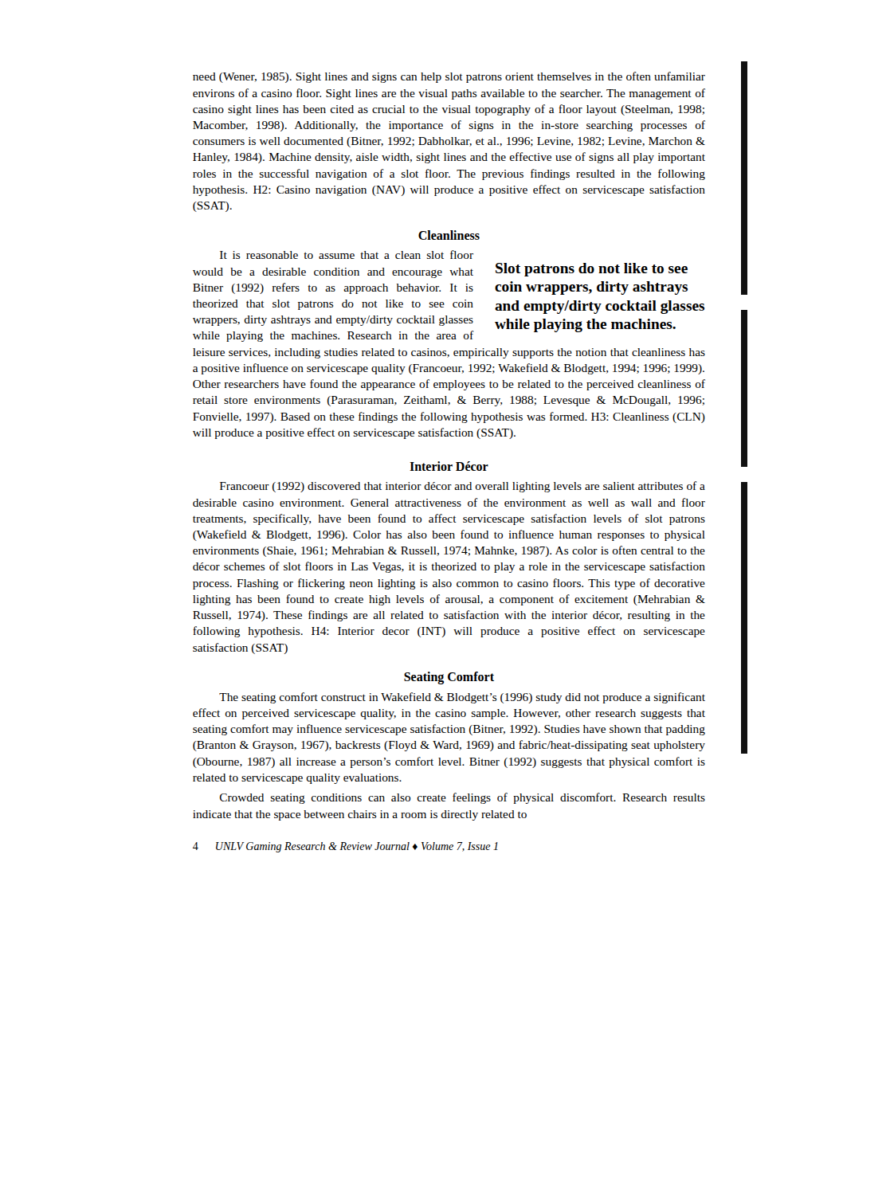need (Wener, 1985). Sight lines and signs can help slot patrons orient themselves in the often unfamiliar environs of a casino floor. Sight lines are the visual paths available to the searcher. The management of casino sight lines has been cited as crucial to the visual topography of a floor layout (Steelman, 1998; Macomber, 1998). Additionally, the importance of signs in the in-store searching processes of consumers is well documented (Bitner, 1992; Dabholkar, et al., 1996; Levine, 1982; Levine, Marchon & Hanley, 1984). Machine density, aisle width, sight lines and the effective use of signs all play important roles in the successful navigation of a slot floor. The previous findings resulted in the following hypothesis. H2: Casino navigation (NAV) will produce a positive effect on servicescape satisfaction (SSAT).
Cleanliness
Slot patrons do not like to see coin wrappers, dirty ashtrays and empty/dirty cocktail glasses while playing the machines.
It is reasonable to assume that a clean slot floor would be a desirable condition and encourage what Bitner (1992) refers to as approach behavior. It is theorized that slot patrons do not like to see coin wrappers, dirty ashtrays and empty/dirty cocktail glasses while playing the machines. Research in the area of leisure services, including studies related to casinos, empirically supports the notion that cleanliness has a positive influence on servicescape quality (Francoeur, 1992; Wakefield & Blodgett, 1994; 1996; 1999). Other researchers have found the appearance of employees to be related to the perceived cleanliness of retail store environments (Parasuraman, Zeithaml, & Berry, 1988; Levesque & McDougall, 1996; Fonvielle, 1997). Based on these findings the following hypothesis was formed. H3: Cleanliness (CLN) will produce a positive effect on servicescape satisfaction (SSAT).
Interior Décor
Francoeur (1992) discovered that interior décor and overall lighting levels are salient attributes of a desirable casino environment. General attractiveness of the environment as well as wall and floor treatments, specifically, have been found to affect servicescape satisfaction levels of slot patrons (Wakefield & Blodgett, 1996). Color has also been found to influence human responses to physical environments (Shaie, 1961; Mehrabian & Russell, 1974; Mahnke, 1987). As color is often central to the décor schemes of slot floors in Las Vegas, it is theorized to play a role in the servicescape satisfaction process. Flashing or flickering neon lighting is also common to casino floors. This type of decorative lighting has been found to create high levels of arousal, a component of excitement (Mehrabian & Russell, 1974). These findings are all related to satisfaction with the interior décor, resulting in the following hypothesis. H4: Interior decor (INT) will produce a positive effect on servicescape satisfaction (SSAT)
Seating Comfort
The seating comfort construct in Wakefield & Blodgett’s (1996) study did not produce a significant effect on perceived servicescape quality, in the casino sample. However, other research suggests that seating comfort may influence servicescape satisfaction (Bitner, 1992). Studies have shown that padding (Branton & Grayson, 1967), backrests (Floyd & Ward, 1969) and fabric/heat-dissipating seat upholstery (Obourne, 1987) all increase a person’s comfort level. Bitner (1992) suggests that physical comfort is related to servicescape quality evaluations.
Crowded seating conditions can also create feelings of physical discomfort. Research results indicate that the space between chairs in a room is directly related to
4 UNLV Gaming Research & Review Journal ♦ Volume 7, Issue 1